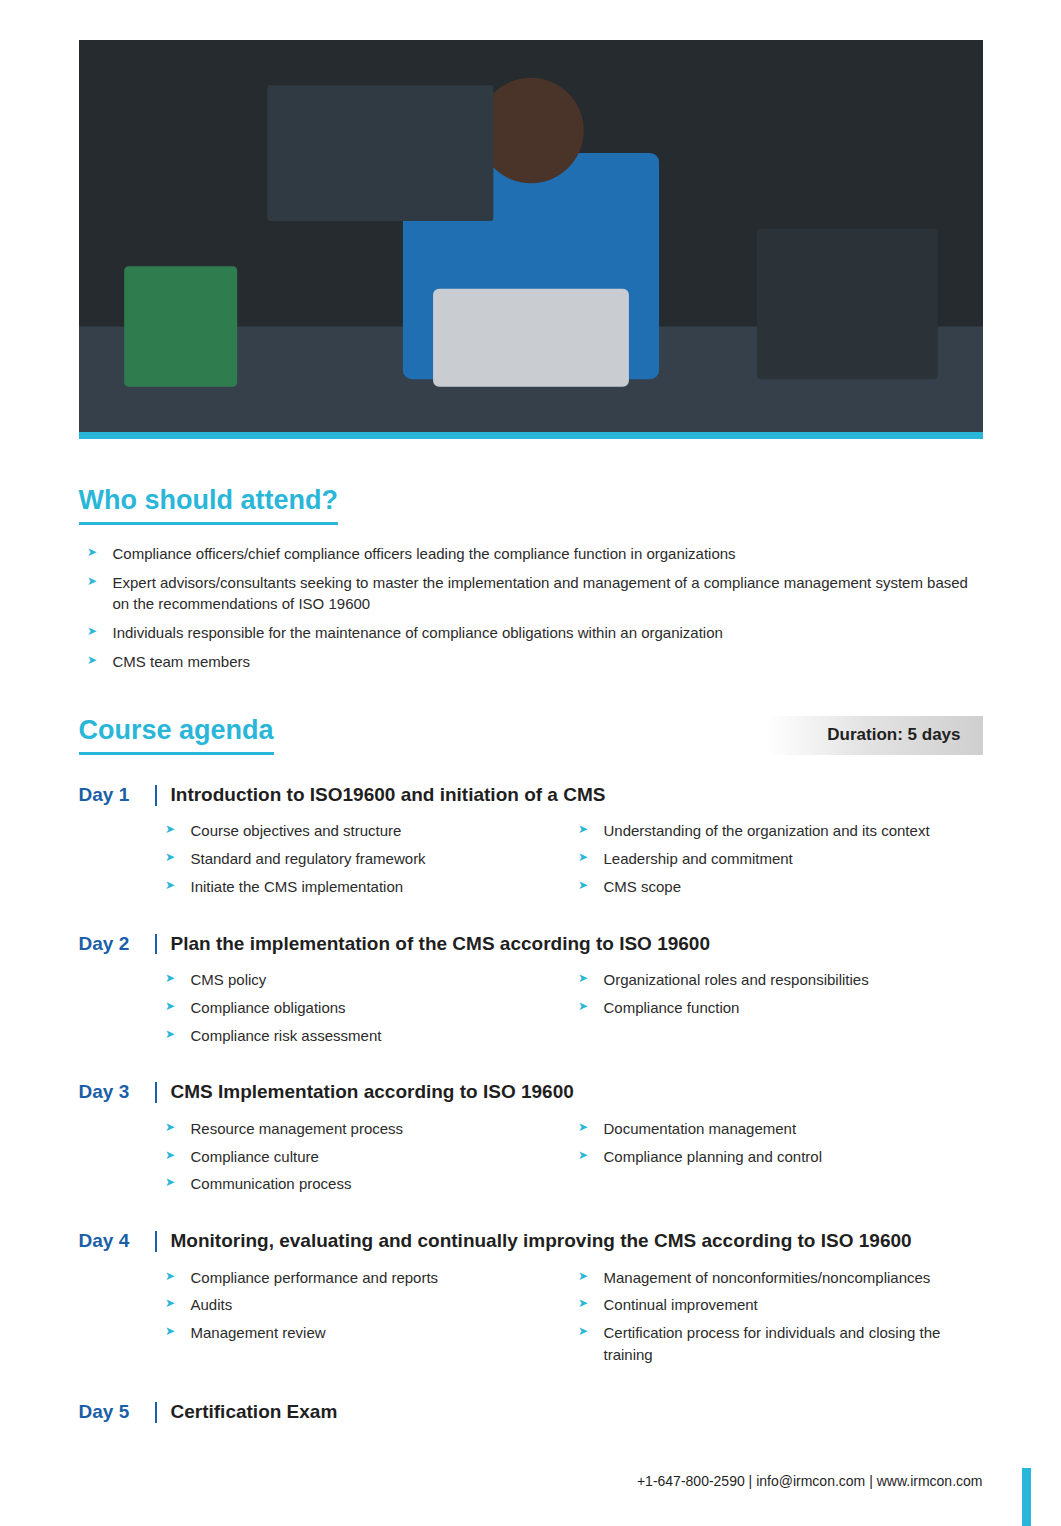Who should attend?
Compliance officers/chief compliance officers leading the compliance function in organizations
Expert advisors/consultants seeking to master the implementation and management of a compliance management system based on the recommendations of ISO 19600
Individuals responsible for the maintenance of compliance obligations within an organization
CMS team members
Course agenda
Duration: 5 days
Day 1 Introduction to ISO19600 and initiation of a CMS
Course objectives and structure
Standard and regulatory framework
Initiate the CMS implementation
Understanding of the organization and its context
Leadership and commitment
CMS scope
Day 2 Plan the implementation of the CMS according to ISO 19600
CMS policy
Compliance obligations
Compliance risk assessment
Organizational roles and responsibilities
Compliance function
Day 3 CMS Implementation according to ISO 19600
Resource management process
Compliance culture
Communication process
Documentation management
Compliance planning and control
Day 4 Monitoring, evaluating and continually improving the CMS according to ISO 19600
Compliance performance and reports
Audits
Management review
Management of nonconformities/noncompliances
Continual improvement
Certification process for individuals and closing the training
Day 5 Certification Exam
+1-647-800-2590 | info@irmcon.com | www.irmcon.com